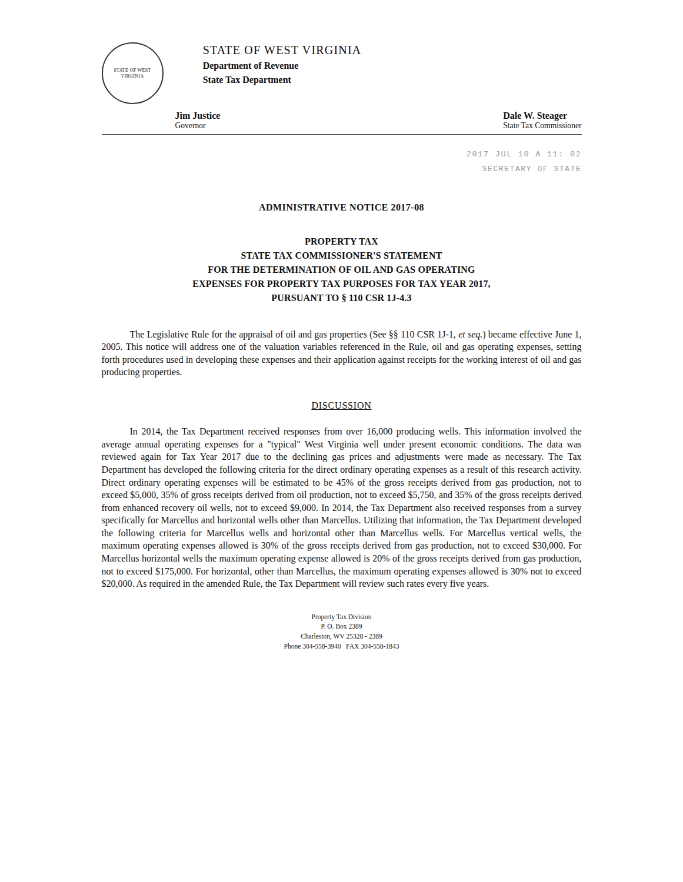STATE OF WEST VIRGINIA
STATE OF WEST VIRGINIA
Department of Revenue
State Tax Department
Jim Justice
Governor
Dale W. Steager
State Tax Commissioner
2017 JUL 10 A 11: 02
SECRETARY OF STATE
ADMINISTRATIVE NOTICE 2017-08
PROPERTY TAX
STATE TAX COMMISSIONER'S STATEMENT
FOR THE DETERMINATION OF OIL AND GAS OPERATING
EXPENSES FOR PROPERTY TAX PURPOSES FOR TAX YEAR 2017,
PURSUANT TO § 110 CSR 1J-4.3
The Legislative Rule for the appraisal of oil and gas properties (See §§ 110 CSR 1J-1, et seq.) became effective June 1, 2005. This notice will address one of the valuation variables referenced in the Rule, oil and gas operating expenses, setting forth procedures used in developing these expenses and their application against receipts for the working interest of oil and gas producing properties.
DISCUSSION
In 2014, the Tax Department received responses from over 16,000 producing wells. This information involved the average annual operating expenses for a "typical" West Virginia well under present economic conditions. The data was reviewed again for Tax Year 2017 due to the declining gas prices and adjustments were made as necessary. The Tax Department has developed the following criteria for the direct ordinary operating expenses as a result of this research activity. Direct ordinary operating expenses will be estimated to be 45% of the gross receipts derived from gas production, not to exceed $5,000, 35% of gross receipts derived from oil production, not to exceed $5,750, and 35% of the gross receipts derived from enhanced recovery oil wells, not to exceed $9,000. In 2014, the Tax Department also received responses from a survey specifically for Marcellus and horizontal wells other than Marcellus. Utilizing that information, the Tax Department developed the following criteria for Marcellus wells and horizontal other than Marcellus wells. For Marcellus vertical wells, the maximum operating expenses allowed is 30% of the gross receipts derived from gas production, not to exceed $30,000. For Marcellus horizontal wells the maximum operating expense allowed is 20% of the gross receipts derived from gas production, not to exceed $175,000. For horizontal, other than Marcellus, the maximum operating expenses allowed is 30% not to exceed $20,000. As required in the amended Rule, the Tax Department will review such rates every five years.
Property Tax Division
P. O. Box 2389
Charleston, WV 25328 - 2389
Phone 304-558-3940 FAX 304-558-1843